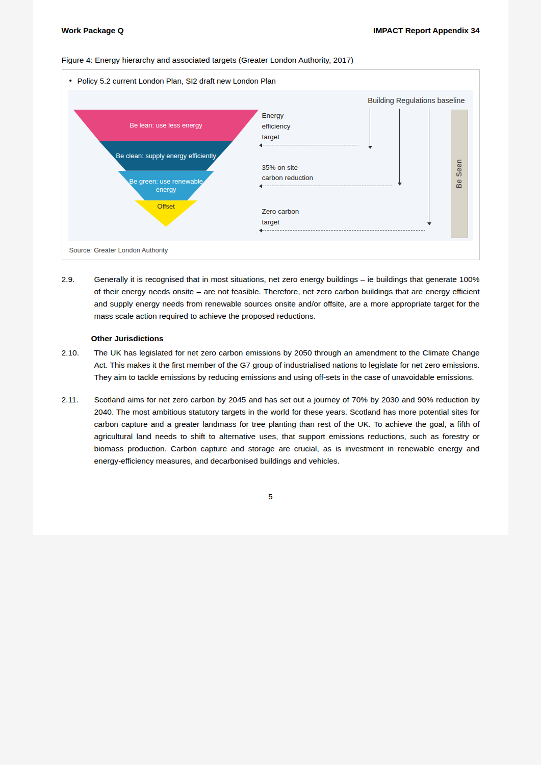Work Package Q
IMPACT Report Appendix 34
Figure 4: Energy hierarchy and associated targets (Greater London Authority, 2017)
Policy 5.2 current London Plan, SI2 draft new London Plan
Building Regulations baseline
Be lean: use less energy
Be clean: supply energy efficiently
Be green: use renewable energy
Offset
Energy
efficiency
target
35% on site
carbon reduction
Zero carbon
target
Be Seen
Source: Greater London Authority
2.9.
Generally it is recognised that in most situations, net zero energy buildings – ie buildings that generate 100% of their energy needs onsite – are not feasible. Therefore, net zero carbon buildings that are energy efficient and supply energy needs from renewable sources onsite and/or offsite, are a more appropriate target for the mass scale action required to achieve the proposed reductions.
Other Jurisdictions
2.10.
The UK has legislated for net zero carbon emissions by 2050 through an amendment to the Climate Change Act. This makes it the first member of the G7 group of industrialised nations to legislate for net zero emissions. They aim to tackle emissions by reducing emissions and using off-sets in the case of unavoidable emissions.
2.11.
Scotland aims for net zero carbon by 2045 and has set out a journey of 70% by 2030 and 90% reduction by 2040. The most ambitious statutory targets in the world for these years. Scotland has more potential sites for carbon capture and a greater landmass for tree planting than rest of the UK. To achieve the goal, a fifth of agricultural land needs to shift to alternative uses, that support emissions reductions, such as forestry or biomass production. Carbon capture and storage are crucial, as is investment in renewable energy and energy-efficiency measures, and decarbonised buildings and vehicles.
5